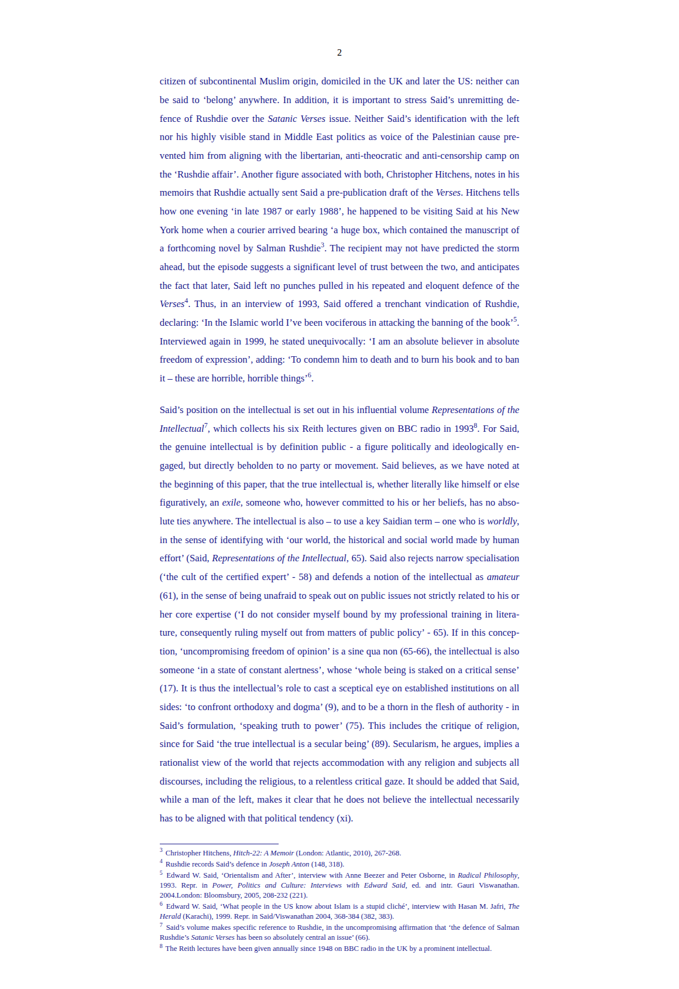2
citizen of subcontinental Muslim origin, domiciled in the UK and later the US: neither can be said to ‘belong’ anywhere. In addition, it is important to stress Said’s unremitting defence of Rushdie over the Satanic Verses issue. Neither Said’s identification with the left nor his highly visible stand in Middle East politics as voice of the Palestinian cause prevented him from aligning with the libertarian, anti-theocratic and anti-censorship camp on the ‘Rushdie affair’. Another figure associated with both, Christopher Hitchens, notes in his memoirs that Rushdie actually sent Said a pre-publication draft of the Verses. Hitchens tells how one evening ‘in late 1987 or early 1988’, he happened to be visiting Said at his New York home when a courier arrived bearing ‘a huge box, which contained the manuscript of a forthcoming novel by Salman Rushdie3. The recipient may not have predicted the storm ahead, but the episode suggests a significant level of trust between the two, and anticipates the fact that later, Said left no punches pulled in his repeated and eloquent defence of the Verses4. Thus, in an interview of 1993, Said offered a trenchant vindication of Rushdie, declaring: ‘In the Islamic world I’ve been vociferous in attacking the banning of the book’5. Interviewed again in 1999, he stated unequivocally: ‘I am an absolute believer in absolute freedom of expression’, adding: ‘To condemn him to death and to burn his book and to ban it – these are horrible, horrible things’6.
Said’s position on the intellectual is set out in his influential volume Representations of the Intellectual7, which collects his six Reith lectures given on BBC radio in 19938. For Said, the genuine intellectual is by definition public - a figure politically and ideologically engaged, but directly beholden to no party or movement. Said believes, as we have noted at the beginning of this paper, that the true intellectual is, whether literally like himself or else figuratively, an exile, someone who, however committed to his or her beliefs, has no absolute ties anywhere. The intellectual is also – to use a key Saidian term – one who is worldly, in the sense of identifying with ‘our world, the historical and social world made by human effort’ (Said, Representations of the Intellectual, 65). Said also rejects narrow specialisation (‘the cult of the certified expert’ - 58) and defends a notion of the intellectual as amateur (61), in the sense of being unafraid to speak out on public issues not strictly related to his or her core expertise (‘I do not consider myself bound by my professional training in literature, consequently ruling myself out from matters of public policy’ - 65). If in this conception, ‘uncompromising freedom of opinion’ is a sine qua non (65-66), the intellectual is also someone ‘in a state of constant alertness’, whose ‘whole being is staked on a critical sense’ (17). It is thus the intellectual’s role to cast a sceptical eye on established institutions on all sides: ‘to confront orthodoxy and dogma’ (9), and to be a thorn in the flesh of authority - in Said’s formulation, ‘speaking truth to power’ (75). This includes the critique of religion, since for Said ‘the true intellectual is a secular being’ (89). Secularism, he argues, implies a rationalist view of the world that rejects accommodation with any religion and subjects all discourses, including the religious, to a relentless critical gaze. It should be added that Said, while a man of the left, makes it clear that he does not believe the intellectual necessarily has to be aligned with that political tendency (xi).
3 Christopher Hitchens, Hitch-22: A Memoir (London: Atlantic, 2010), 267-268.
4 Rushdie records Said’s defence in Joseph Anton (148, 318).
5 Edward W. Said, ‘Orientalism and After’, interview with Anne Beezer and Peter Osborne, in Radical Philosophy, 1993. Repr. in Power, Politics and Culture: Interviews with Edward Said, ed. and intr. Gauri Viswanathan. 2004.London: Bloomsbury, 2005, 208-232 (221).
6 Edward W. Said, ‘What people in the US know about Islam is a stupid cliché’, interview with Hasan M. Jafri, The Herald (Karachi), 1999. Repr. in Said/Viswanathan 2004, 368-384 (382, 383).
7 Said’s volume makes specific reference to Rushdie, in the uncompromising affirmation that ‘the defence of Salman Rushdie’s Satanic Verses has been so absolutely central an issue’ (66).
8 The Reith lectures have been given annually since 1948 on BBC radio in the UK by a prominent intellectual.